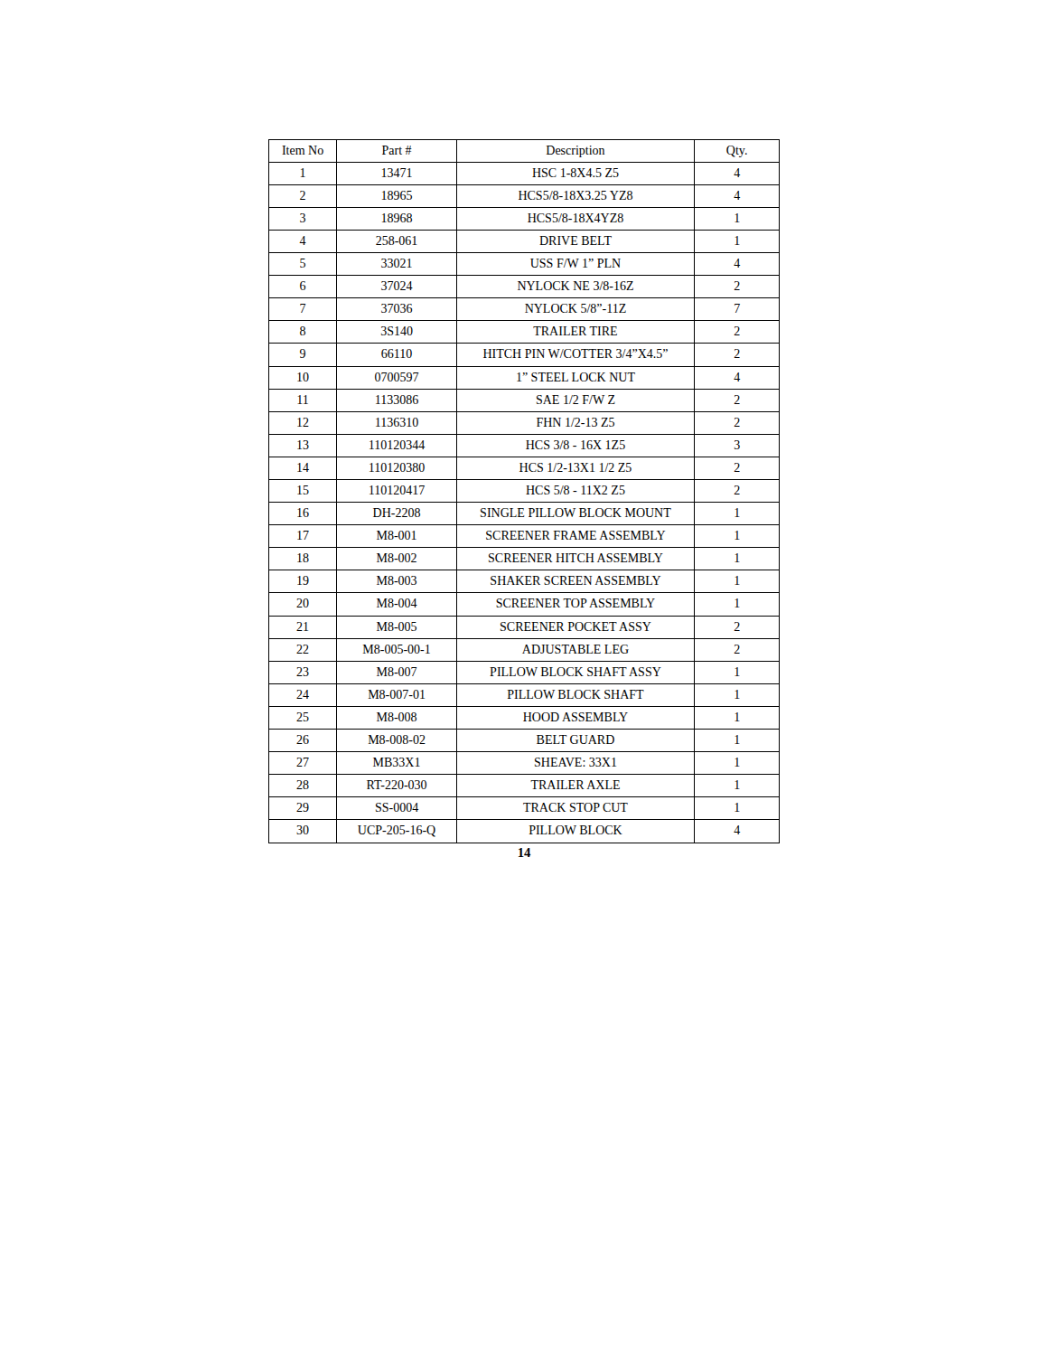| Item No | Part # | Description | Qty. |
| --- | --- | --- | --- |
| 1 | 13471 | HSC 1-8X4.5 Z5 | 4 |
| 2 | 18965 | HCS5/8-18X3.25 YZ8 | 4 |
| 3 | 18968 | HCS5/8-18X4YZ8 | 1 |
| 4 | 258-061 | DRIVE BELT | 1 |
| 5 | 33021 | USS F/W 1” PLN | 4 |
| 6 | 37024 | NYLOCK NE 3/8-16Z | 2 |
| 7 | 37036 | NYLOCK 5/8”-11Z | 7 |
| 8 | 3S140 | TRAILER TIRE | 2 |
| 9 | 66110 | HITCH PIN W/COTTER 3/4”X4.5” | 2 |
| 10 | 0700597 | 1” STEEL LOCK NUT | 4 |
| 11 | 1133086 | SAE 1/2 F/W Z | 2 |
| 12 | 1136310 | FHN 1/2-13 Z5 | 2 |
| 13 | 110120344 | HCS 3/8 - 16X 1Z5 | 3 |
| 14 | 110120380 | HCS 1/2-13X1 1/2 Z5 | 2 |
| 15 | 110120417 | HCS 5/8 - 11X2 Z5 | 2 |
| 16 | DH-2208 | SINGLE PILLOW BLOCK MOUNT | 1 |
| 17 | M8-001 | SCREENER FRAME ASSEMBLY | 1 |
| 18 | M8-002 | SCREENER HITCH ASSEMBLY | 1 |
| 19 | M8-003 | SHAKER SCREEN ASSEMBLY | 1 |
| 20 | M8-004 | SCREENER TOP ASSEMBLY | 1 |
| 21 | M8-005 | SCREENER POCKET ASSY | 2 |
| 22 | M8-005-00-1 | ADJUSTABLE LEG | 2 |
| 23 | M8-007 | PILLOW BLOCK SHAFT ASSY | 1 |
| 24 | M8-007-01 | PILLOW BLOCK SHAFT | 1 |
| 25 | M8-008 | HOOD ASSEMBLY | 1 |
| 26 | M8-008-02 | BELT GUARD | 1 |
| 27 | MB33X1 | SHEAVE: 33X1 | 1 |
| 28 | RT-220-030 | TRAILER AXLE | 1 |
| 29 | SS-0004 | TRACK STOP CUT | 1 |
| 30 | UCP-205-16-Q | PILLOW BLOCK | 4 |
14